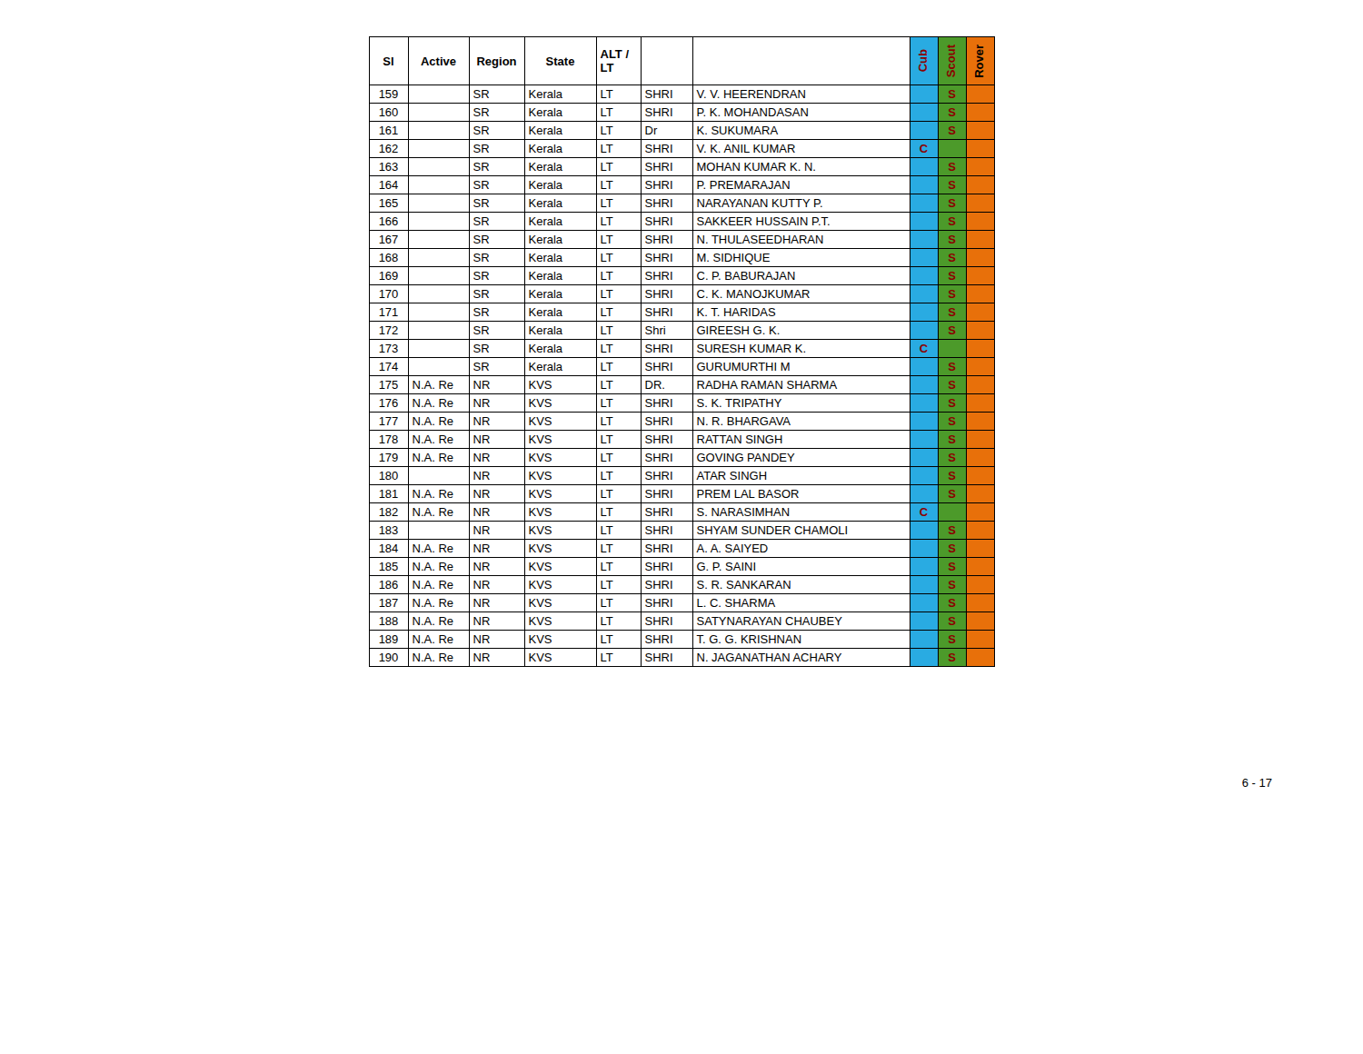| Sl | Active | Region | State | ALT / LT | | | Cub | Scout | Rover |
| --- | --- | --- | --- | --- | --- | --- | --- | --- | --- |
| 159 | | SR | Kerala | LT | SHRI | V. V. HEERENDRAN | | S | |
| 160 | | SR | Kerala | LT | SHRI | P. K. MOHANDASAN | | S | |
| 161 | | SR | Kerala | LT | Dr | K. SUKUMARA | | S | |
| 162 | | SR | Kerala | LT | SHRI | V. K. ANIL KUMAR | C | | |
| 163 | | SR | Kerala | LT | SHRI | MOHAN KUMAR K. N. | | S | |
| 164 | | SR | Kerala | LT | SHRI | P. PREMARAJAN | | S | |
| 165 | | SR | Kerala | LT | SHRI | NARAYANAN KUTTY P. | | S | |
| 166 | | SR | Kerala | LT | SHRI | SAKKEER HUSSAIN P.T. | | S | |
| 167 | | SR | Kerala | LT | SHRI | N. THULASEEDHARAN | | S | |
| 168 | | SR | Kerala | LT | SHRI | M. SIDHIQUE | | S | |
| 169 | | SR | Kerala | LT | SHRI | C. P. BABURAJAN | | S | |
| 170 | | SR | Kerala | LT | SHRI | C. K. MANOJKUMAR | | S | |
| 171 | | SR | Kerala | LT | SHRI | K. T. HARIDAS | | S | |
| 172 | | SR | Kerala | LT | Shri | GIREESH G. K. | | S | |
| 173 | | SR | Kerala | LT | SHRI | SURESH KUMAR K. | C | | |
| 174 | | SR | Kerala | LT | SHRI | GURUMURTHI M | | S | |
| 175 | N.A. Re | NR | KVS | LT | DR. | RADHA RAMAN SHARMA | | S | |
| 176 | N.A. Re | NR | KVS | LT | SHRI | S. K. TRIPATHY | | S | |
| 177 | N.A. Re | NR | KVS | LT | SHRI | N. R. BHARGAVA | | S | |
| 178 | N.A. Re | NR | KVS | LT | SHRI | RATTAN SINGH | | S | |
| 179 | N.A. Re | NR | KVS | LT | SHRI | GOVING PANDEY | | S | |
| 180 | | NR | KVS | LT | SHRI | ATAR SINGH | | S | |
| 181 | N.A. Re | NR | KVS | LT | SHRI | PREM LAL BASOR | | S | |
| 182 | N.A. Re | NR | KVS | LT | SHRI | S. NARASIMHAN | C | | |
| 183 | | NR | KVS | LT | SHRI | SHYAM SUNDER CHAMOLI | | S | |
| 184 | N.A. Re | NR | KVS | LT | SHRI | A. A. SAIYED | | S | |
| 185 | N.A. Re | NR | KVS | LT | SHRI | G. P. SAINI | | S | |
| 186 | N.A. Re | NR | KVS | LT | SHRI | S. R. SANKARAN | | S | |
| 187 | N.A. Re | NR | KVS | LT | SHRI | L. C. SHARMA | | S | |
| 188 | N.A. Re | NR | KVS | LT | SHRI | SATYNARAYAN CHAUBEY | | S | |
| 189 | N.A. Re | NR | KVS | LT | SHRI | T. G. G. KRISHNAN | | S | |
| 190 | N.A. Re | NR | KVS | LT | SHRI | N. JAGANATHAN ACHARY | | S | |
6 - 17